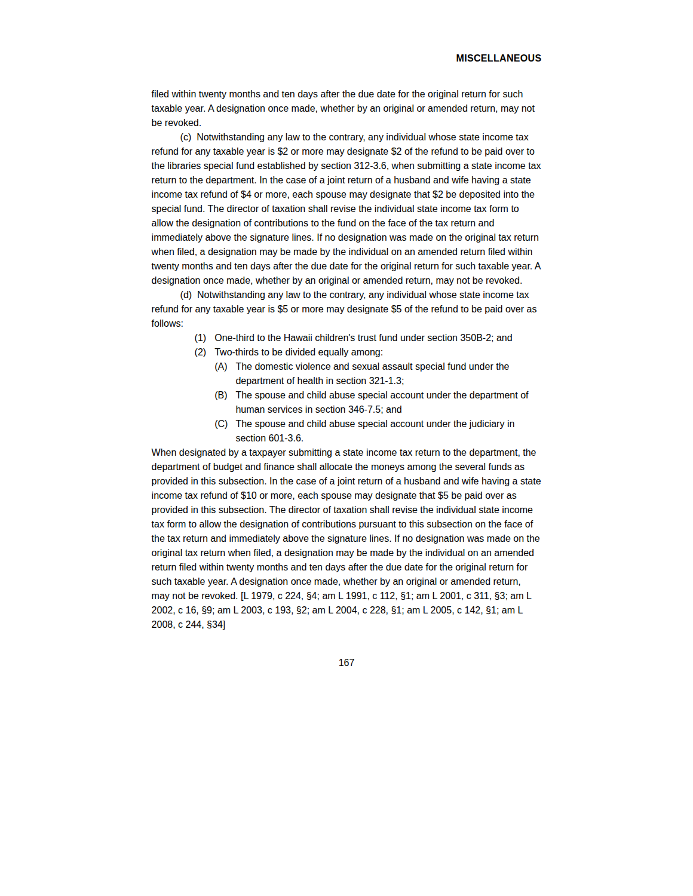MISCELLANEOUS
filed within twenty months and ten days after the due date for the original return for such taxable year. A designation once made, whether by an original or amended return, may not be revoked.
(c) Notwithstanding any law to the contrary, any individual whose state income tax refund for any taxable year is $2 or more may designate $2 of the refund to be paid over to the libraries special fund established by section 312-3.6, when submitting a state income tax return to the department. In the case of a joint return of a husband and wife having a state income tax refund of $4 or more, each spouse may designate that $2 be deposited into the special fund. The director of taxation shall revise the individual state income tax form to allow the designation of contributions to the fund on the face of the tax return and immediately above the signature lines. If no designation was made on the original tax return when filed, a designation may be made by the individual on an amended return filed within twenty months and ten days after the due date for the original return for such taxable year. A designation once made, whether by an original or amended return, may not be revoked.
(d) Notwithstanding any law to the contrary, any individual whose state income tax refund for any taxable year is $5 or more may designate $5 of the refund to be paid over as follows:
(1) One-third to the Hawaii children's trust fund under section 350B-2; and
(2) Two-thirds to be divided equally among:
(A) The domestic violence and sexual assault special fund under the department of health in section 321-1.3;
(B) The spouse and child abuse special account under the department of human services in section 346-7.5; and
(C) The spouse and child abuse special account under the judiciary in section 601-3.6.
When designated by a taxpayer submitting a state income tax return to the department, the department of budget and finance shall allocate the moneys among the several funds as provided in this subsection. In the case of a joint return of a husband and wife having a state income tax refund of $10 or more, each spouse may designate that $5 be paid over as provided in this subsection. The director of taxation shall revise the individual state income tax form to allow the designation of contributions pursuant to this subsection on the face of the tax return and immediately above the signature lines. If no designation was made on the original tax return when filed, a designation may be made by the individual on an amended return filed within twenty months and ten days after the due date for the original return for such taxable year. A designation once made, whether by an original or amended return, may not be revoked. [L 1979, c 224, §4; am L 1991, c 112, §1; am L 2001, c 311, §3; am L 2002, c 16, §9; am L 2003, c 193, §2; am L 2004, c 228, §1; am L 2005, c 142, §1; am L 2008, c 244, §34]
167